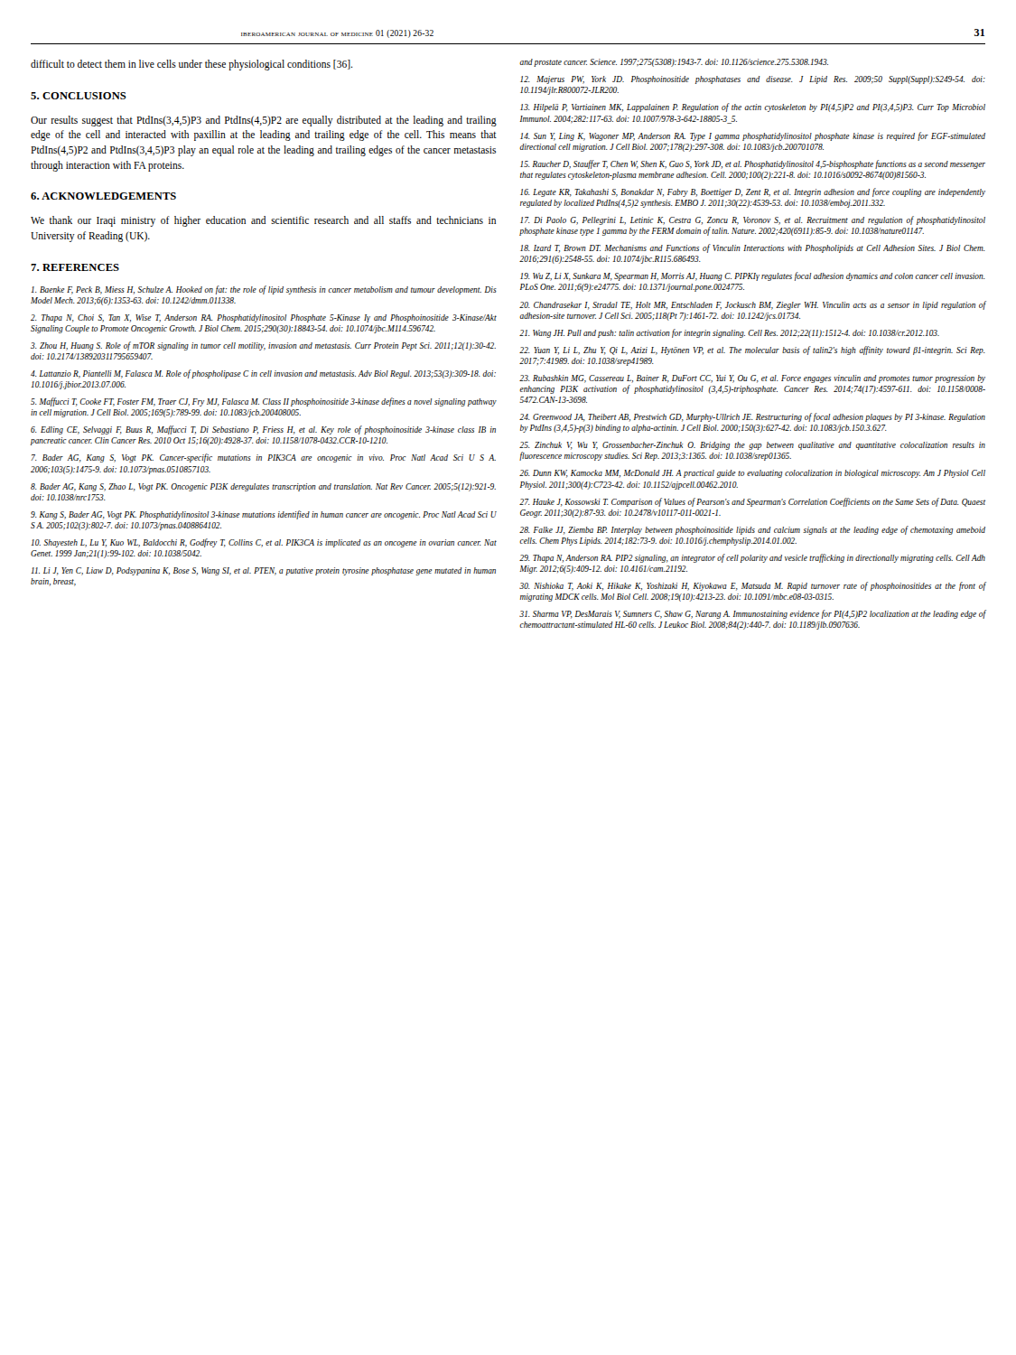Iberoamerican Journal of Medicine 01 (2021) 26-32 31
difficult to detect them in live cells under these physiological conditions [36].
5. CONCLUSIONS
Our results suggest that PtdIns(3,4,5)P3 and PtdIns(4,5)P2 are equally distributed at the leading and trailing edge of the cell and interacted with paxillin at the leading and trailing edge of the cell. This means that PtdIns(4,5)P2 and PtdIns(3,4,5)P3 play an equal role at the leading and trailing edges of the cancer metastasis through interaction with FA proteins.
6. ACKNOWLEDGEMENTS
We thank our Iraqi ministry of higher education and scientific research and all staffs and technicians in University of Reading (UK).
7. REFERENCES
1. Baenke F, Peck B, Miess H, Schulze A. Hooked on fat: the role of lipid synthesis in cancer metabolism and tumour development. Dis Model Mech. 2013;6(6):1353-63. doi: 10.1242/dmm.011338.
2. Thapa N, Choi S, Tan X, Wise T, Anderson RA. Phosphatidylinositol Phosphate 5-Kinase Iγ and Phosphoinositide 3-Kinase/Akt Signaling Couple to Promote Oncogenic Growth. J Biol Chem. 2015;290(30):18843-54. doi: 10.1074/jbc.M114.596742.
3. Zhou H, Huang S. Role of mTOR signaling in tumor cell motility, invasion and metastasis. Curr Protein Pept Sci. 2011;12(1):30-42. doi: 10.2174/138920311795659407.
4. Lattanzio R, Piantelli M, Falasca M. Role of phospholipase C in cell invasion and metastasis. Adv Biol Regul. 2013;53(3):309-18. doi: 10.1016/j.jbior.2013.07.006.
5. Maffucci T, Cooke FT, Foster FM, Traer CJ, Fry MJ, Falasca M. Class II phosphoinositide 3-kinase defines a novel signaling pathway in cell migration. J Cell Biol. 2005;169(5):789-99. doi: 10.1083/jcb.200408005.
6. Edling CE, Selvaggi F, Buus R, Maffucci T, Di Sebastiano P, Friess H, et al. Key role of phosphoinositide 3-kinase class IB in pancreatic cancer. Clin Cancer Res. 2010 Oct 15;16(20):4928-37. doi: 10.1158/1078-0432.CCR-10-1210.
7. Bader AG, Kang S, Vogt PK. Cancer-specific mutations in PIK3CA are oncogenic in vivo. Proc Natl Acad Sci U S A. 2006;103(5):1475-9. doi: 10.1073/pnas.0510857103.
8. Bader AG, Kang S, Zhao L, Vogt PK. Oncogenic PI3K deregulates transcription and translation. Nat Rev Cancer. 2005;5(12):921-9. doi: 10.1038/nrc1753.
9. Kang S, Bader AG, Vogt PK. Phosphatidylinositol 3-kinase mutations identified in human cancer are oncogenic. Proc Natl Acad Sci U S A. 2005;102(3):802-7. doi: 10.1073/pnas.0408864102.
10. Shayesteh L, Lu Y, Kuo WL, Baldocchi R, Godfrey T, Collins C, et al. PIK3CA is implicated as an oncogene in ovarian cancer. Nat Genet. 1999 Jan;21(1):99-102. doi: 10.1038/5042.
11. Li J, Yen C, Liaw D, Podsypanina K, Bose S, Wang SI, et al. PTEN, a putative protein tyrosine phosphatase gene mutated in human brain, breast,
and prostate cancer. Science. 1997;275(5308):1943-7. doi: 10.1126/science.275.5308.1943.
12. Majerus PW, York JD. Phosphoinositide phosphatases and disease. J Lipid Res. 2009;50 Suppl(Suppl):S249-54. doi: 10.1194/jlr.R800072-JLR200.
13. Hilpelä P, Vartiainen MK, Lappalainen P. Regulation of the actin cytoskeleton by PI(4,5)P2 and PI(3,4,5)P3. Curr Top Microbiol Immunol. 2004;282:117-63. doi: 10.1007/978-3-642-18805-3_5.
14. Sun Y, Ling K, Wagoner MP, Anderson RA. Type I gamma phosphatidylinositol phosphate kinase is required for EGF-stimulated directional cell migration. J Cell Biol. 2007;178(2):297-308. doi: 10.1083/jcb.200701078.
15. Raucher D, Stauffer T, Chen W, Shen K, Guo S, York JD, et al. Phosphatidylinositol 4,5-bisphosphate functions as a second messenger that regulates cytoskeleton-plasma membrane adhesion. Cell. 2000;100(2):221-8. doi: 10.1016/s0092-8674(00)81560-3.
16. Legate KR, Takahashi S, Bonakdar N, Fabry B, Boettiger D, Zent R, et al. Integrin adhesion and force coupling are independently regulated by localized PtdIns(4,5)2 synthesis. EMBO J. 2011;30(22):4539-53. doi: 10.1038/emboj.2011.332.
17. Di Paolo G, Pellegrini L, Letinic K, Cestra G, Zoncu R, Voronov S, et al. Recruitment and regulation of phosphatidylinositol phosphate kinase type 1 gamma by the FERM domain of talin. Nature. 2002;420(6911):85-9. doi: 10.1038/nature01147.
18. Izard T, Brown DT. Mechanisms and Functions of Vinculin Interactions with Phospholipids at Cell Adhesion Sites. J Biol Chem. 2016;291(6):2548-55. doi: 10.1074/jbc.R115.686493.
19. Wu Z, Li X, Sunkara M, Spearman H, Morris AJ, Huang C. PIPKIγ regulates focal adhesion dynamics and colon cancer cell invasion. PLoS One. 2011;6(9):e24775. doi: 10.1371/journal.pone.0024775.
20. Chandrasekar I, Stradal TE, Holt MR, Entschladen F, Jockusch BM, Ziegler WH. Vinculin acts as a sensor in lipid regulation of adhesion-site turnover. J Cell Sci. 2005;118(Pt 7):1461-72. doi: 10.1242/jcs.01734.
21. Wang JH. Pull and push: talin activation for integrin signaling. Cell Res. 2012;22(11):1512-4. doi: 10.1038/cr.2012.103.
22. Yuan Y, Li L, Zhu Y, Qi L, Azizi L, Hytönen VP, et al. The molecular basis of talin2's high affinity toward β1-integrin. Sci Rep. 2017;7:41989. doi: 10.1038/srep41989.
23. Rubashkin MG, Cassereau L, Bainer R, DuFort CC, Yui Y, Ou G, et al. Force engages vinculin and promotes tumor progression by enhancing PI3K activation of phosphatidylinositol (3,4,5)-triphosphate. Cancer Res. 2014;74(17):4597-611. doi: 10.1158/0008-5472.CAN-13-3698.
24. Greenwood JA, Theibert AB, Prestwich GD, Murphy-Ullrich JE. Restructuring of focal adhesion plaques by PI 3-kinase. Regulation by PtdIns (3,4,5)-p(3) binding to alpha-actinin. J Cell Biol. 2000;150(3):627-42. doi: 10.1083/jcb.150.3.627.
25. Zinchuk V, Wu Y, Grossenbacher-Zinchuk O. Bridging the gap between qualitative and quantitative colocalization results in fluorescence microscopy studies. Sci Rep. 2013;3:1365. doi: 10.1038/srep01365.
26. Dunn KW, Kamocka MM, McDonald JH. A practical guide to evaluating colocalization in biological microscopy. Am J Physiol Cell Physiol. 2011;300(4):C723-42. doi: 10.1152/ajpcell.00462.2010.
27. Hauke J, Kossowski T. Comparison of Values of Pearson's and Spearman's Correlation Coefficients on the Same Sets of Data. Quaest Geogr. 2011;30(2):87-93. doi: 10.2478/v10117-011-0021-1.
28. Falke JJ, Ziemba BP. Interplay between phosphoinositide lipids and calcium signals at the leading edge of chemotaxing ameboid cells. Chem Phys Lipids. 2014;182:73-9. doi: 10.1016/j.chemphyslip.2014.01.002.
29. Thapa N, Anderson RA. PIP2 signaling, an integrator of cell polarity and vesicle trafficking in directionally migrating cells. Cell Adh Migr. 2012;6(5):409-12. doi: 10.4161/cam.21192.
30. Nishioka T, Aoki K, Hikake K, Yoshizaki H, Kiyokawa E, Matsuda M. Rapid turnover rate of phosphoinositides at the front of migrating MDCK cells. Mol Biol Cell. 2008;19(10):4213-23. doi: 10.1091/mbc.e08-03-0315.
31. Sharma VP, DesMarais V, Sumners C, Shaw G, Narang A. Immunostaining evidence for PI(4,5)P2 localization at the leading edge of chemoattractant-stimulated HL-60 cells. J Leukoc Biol. 2008;84(2):440-7. doi: 10.1189/jlb.0907636.